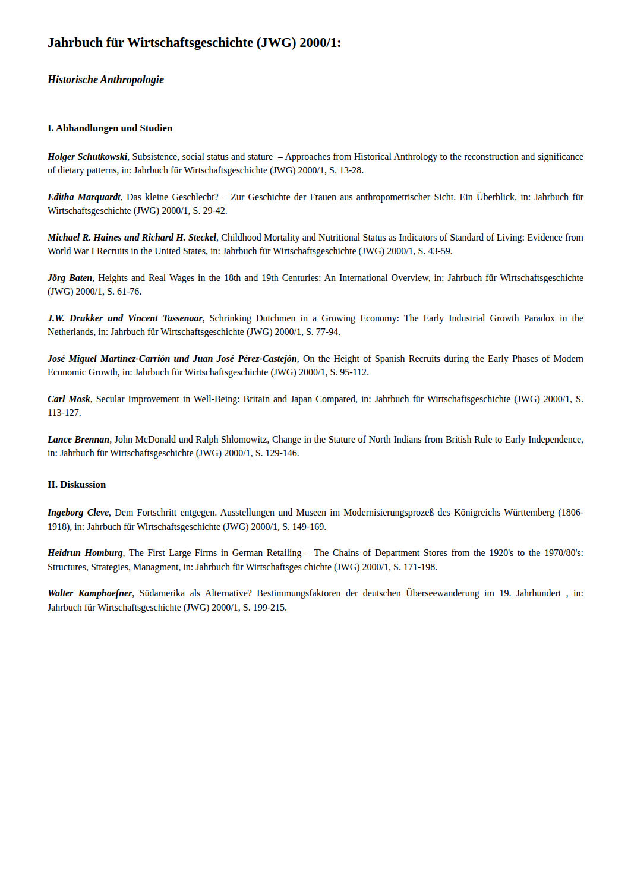Jahrbuch für Wirtschaftsgeschichte (JWG) 2000/1:
Historische Anthropologie
I. Abhandlungen und Studien
Holger Schutkowski, Subsistence, social status and stature – Approaches from Historical Anthrology to the reconstruction and significance of dietary patterns, in: Jahrbuch für Wirtschaftsgeschichte (JWG) 2000/1, S. 13-28.
Editha Marquardt, Das kleine Geschlecht? – Zur Geschichte der Frauen aus anthropometrischer Sicht. Ein Überblick, in: Jahrbuch für Wirtschaftsgeschichte (JWG) 2000/1, S. 29-42.
Michael R. Haines und Richard H. Steckel, Childhood Mortality and Nutritional Status as Indicators of Standard of Living: Evidence from World War I Recruits in the United States, in: Jahrbuch für Wirtschaftsgeschichte (JWG) 2000/1, S. 43-59.
Jörg Baten, Heights and Real Wages in the 18th and 19th Centuries: An International Overview, in: Jahrbuch für Wirtschaftsgeschichte (JWG) 2000/1, S. 61-76.
J.W. Drukker und Vincent Tassenaar, Schrinking Dutchmen in a Growing Economy: The Early Industrial Growth Paradox in the Netherlands, in: Jahrbuch für Wirtschaftsgeschichte (JWG) 2000/1, S. 77-94.
José Miguel Martínez-Carrión und Juan José Pérez-Castejón, On the Height of Spanish Recruits during the Early Phases of Modern Economic Growth, in: Jahrbuch für Wirtschaftsgeschichte (JWG) 2000/1, S. 95-112.
Carl Mosk, Secular Improvement in Well-Being: Britain and Japan Compared, in: Jahrbuch für Wirtschaftsgeschichte (JWG) 2000/1, S. 113-127.
Lance Brennan, John McDonald und Ralph Shlomowitz, Change in the Stature of North Indians from British Rule to Early Independence, in: Jahrbuch für Wirtschaftsgeschichte (JWG) 2000/1, S. 129-146.
II. Diskussion
Ingeborg Cleve, Dem Fortschritt entgegen. Ausstellungen und Museen im Modernisierungsprozeß des Königreichs Württemberg (1806-1918), in: Jahrbuch für Wirtschaftsgeschichte (JWG) 2000/1, S. 149-169.
Heidrun Homburg, The First Large Firms in German Retailing – The Chains of Department Stores from the 1920's to the 1970/80's: Structures, Strategies, Managment, in: Jahrbuch für Wirtschaftsges chichte (JWG) 2000/1, S. 171-198.
Walter Kamphoefner, Südamerika als Alternative? Bestimmungsfaktoren der deutschen Überseewanderung im 19. Jahrhundert , in: Jahrbuch für Wirtschaftsgeschichte (JWG) 2000/1, S. 199-215.